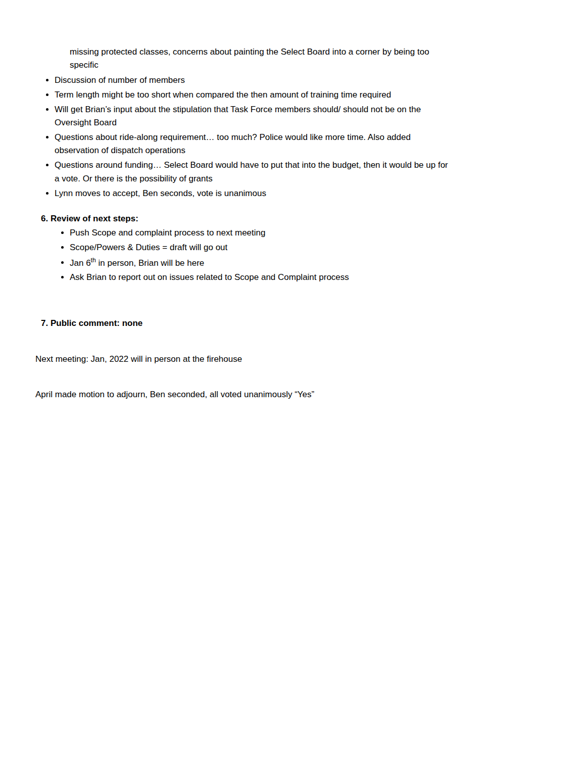missing protected classes, concerns about painting the Select Board into a corner by being too specific
Discussion of number of members
Term length might be too short when compared the then amount of training time required
Will get Brian’s input about the stipulation that Task Force members should/ should not be on the Oversight Board
Questions about ride-along requirement… too much? Police would like more time. Also added observation of dispatch operations
Questions around funding… Select Board would have to put that into the budget, then it would be up for a vote. Or there is the possibility of grants
Lynn moves to accept, Ben seconds, vote is unanimous
Review of next steps:
Push Scope and complaint process to next meeting
Scope/Powers & Duties = draft will go out
Jan 6th in person, Brian will be here
Ask Brian to report out on issues related to Scope and Complaint process
Public comment: none
Next meeting: Jan, 2022 will in person at the firehouse
April made motion to adjourn, Ben seconded, all voted unanimously “Yes”